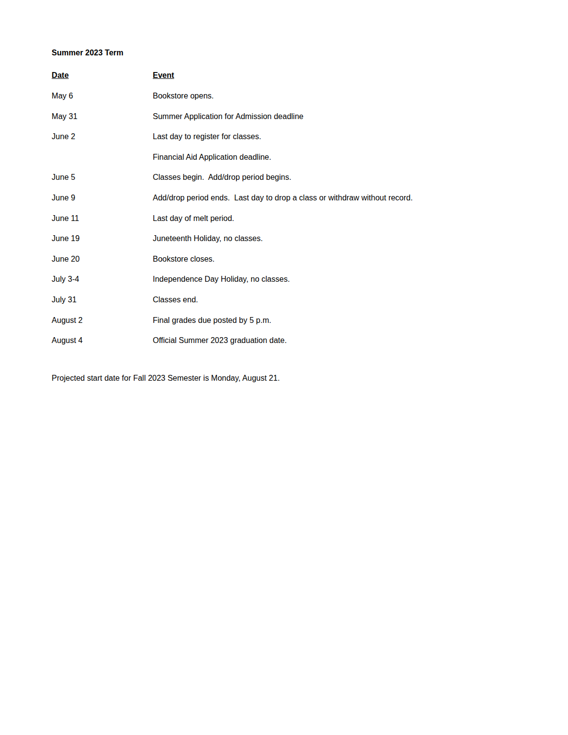Summer 2023 Term
| Date | Event |
| --- | --- |
| May 6 | Bookstore opens. |
| May 31 | Summer Application for Admission deadline |
| June 2 | Last day to register for classes. Financial Aid Application deadline. |
| June 5 | Classes begin. Add/drop period begins. |
| June 9 | Add/drop period ends. Last day to drop a class or withdraw without record. |
| June 11 | Last day of melt period. |
| June 19 | Juneteenth Holiday, no classes. |
| June 20 | Bookstore closes. |
| July 3-4 | Independence Day Holiday, no classes. |
| July 31 | Classes end. |
| August 2 | Final grades due posted by 5 p.m. |
| August 4 | Official Summer 2023 graduation date. |
Projected start date for Fall 2023 Semester is Monday, August 21.